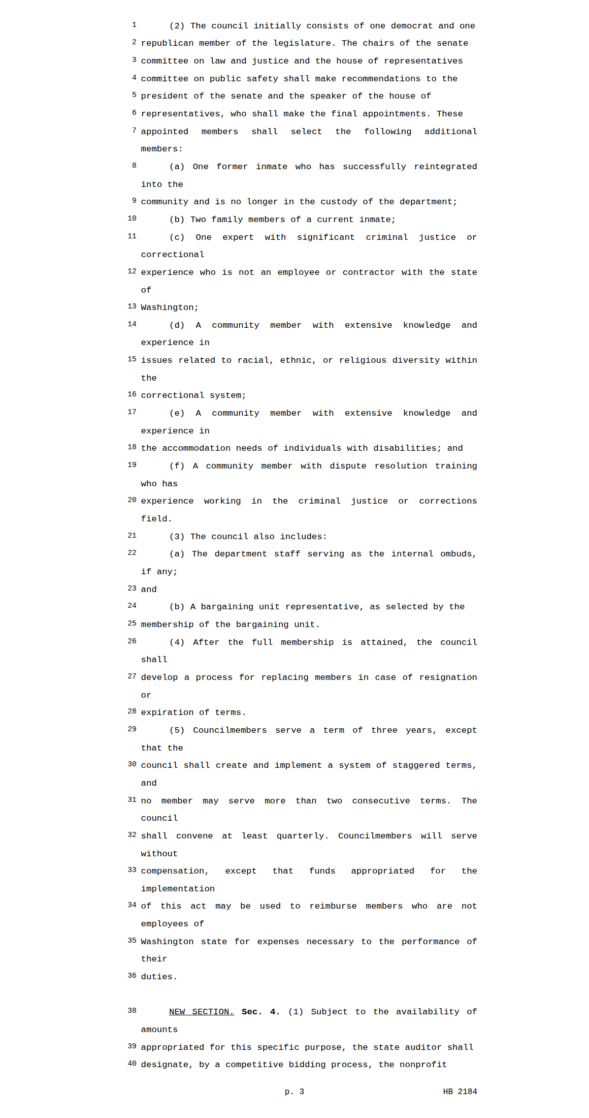(2) The council initially consists of one democrat and one
republican member of the legislature. The chairs of the senate
committee on law and justice and the house of representatives
committee on public safety shall make recommendations to the
president of the senate and the speaker of the house of
representatives, who shall make the final appointments. These
appointed members shall select the following additional members:
(a) One former inmate who has successfully reintegrated into the
community and is no longer in the custody of the department;
(b) Two family members of a current inmate;
(c) One expert with significant criminal justice or correctional
experience who is not an employee or contractor with the state of
Washington;
(d) A community member with extensive knowledge and experience in
issues related to racial, ethnic, or religious diversity within the
correctional system;
(e) A community member with extensive knowledge and experience in
the accommodation needs of individuals with disabilities; and
(f) A community member with dispute resolution training who has
experience working in the criminal justice or corrections field.
(3) The council also includes:
(a) The department staff serving as the internal ombuds, if any;
and
(b) A bargaining unit representative, as selected by the
membership of the bargaining unit.
(4) After the full membership is attained, the council shall
develop a process for replacing members in case of resignation or
expiration of terms.
(5) Councilmembers serve a term of three years, except that the
council shall create and implement a system of staggered terms, and
no member may serve more than two consecutive terms. The council
shall convene at least quarterly. Councilmembers will serve without
compensation, except that funds appropriated for the implementation
of this act may be used to reimburse members who are not employees of
Washington state for expenses necessary to the performance of their
duties.
NEW SECTION. Sec. 4. (1) Subject to the availability of amounts
appropriated for this specific purpose, the state auditor shall
designate, by a competitive bidding process, the nonprofit
p. 3 HB 2184